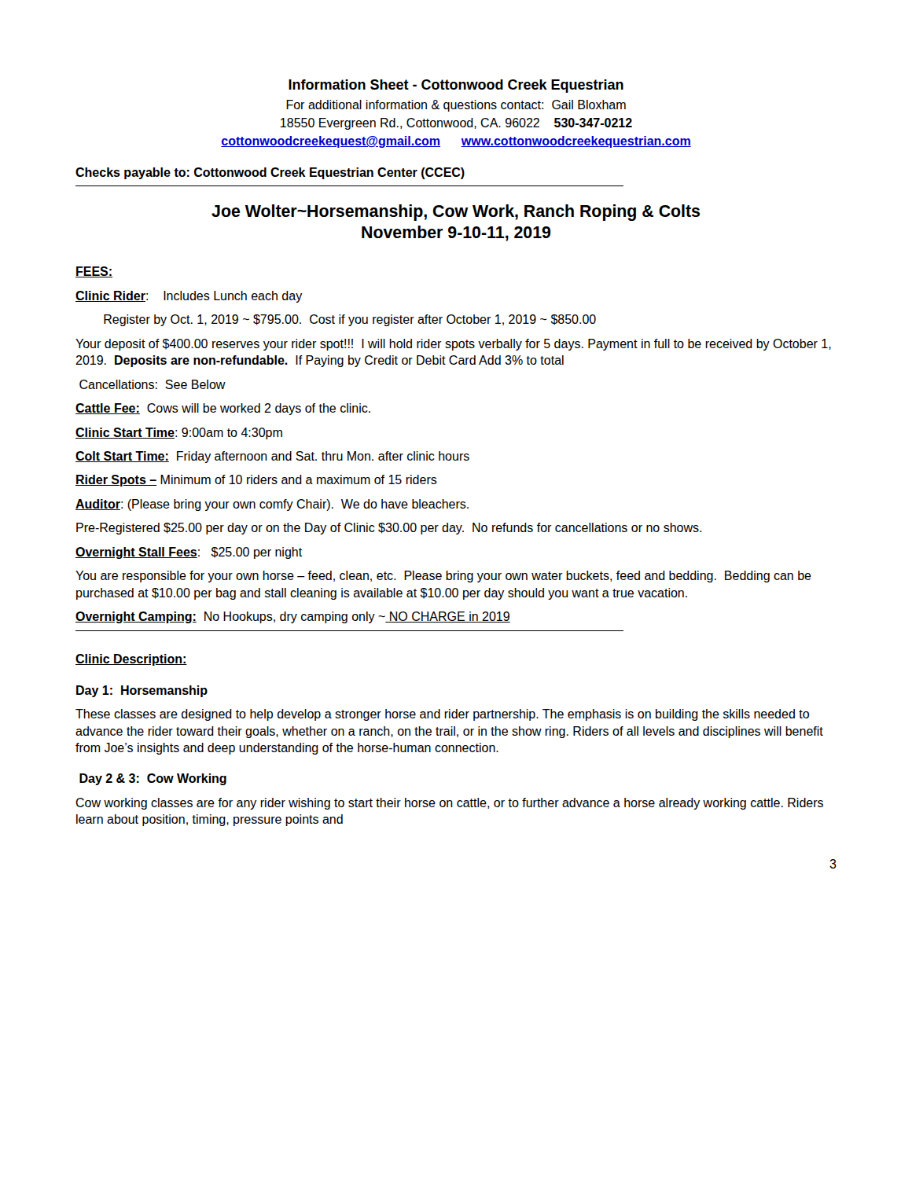Information Sheet - Cottonwood Creek Equestrian
For additional information & questions contact: Gail Bloxham
18550 Evergreen Rd., Cottonwood, CA. 96022 530-347-0212
cottonwoodcreekequest@gmail.com www.cottonwoodcreekequestrian.com
Checks payable to: Cottonwood Creek Equestrian Center (CCEC)
Joe Wolter~Horsemanship, Cow Work, Ranch Roping & Colts
November 9-10-11, 2019
FEES:
Clinic Rider: Includes Lunch each day
Register by Oct. 1, 2019 ~ $795.00. Cost if you register after October 1, 2019 ~ $850.00
Your deposit of $400.00 reserves your rider spot!!! I will hold rider spots verbally for 5 days. Payment in full to be received by October 1, 2019. Deposits are non-refundable. If Paying by Credit or Debit Card Add 3% to total
Cancellations: See Below
Cattle Fee: Cows will be worked 2 days of the clinic.
Clinic Start Time: 9:00am to 4:30pm
Colt Start Time: Friday afternoon and Sat. thru Mon. after clinic hours
Rider Spots – Minimum of 10 riders and a maximum of 15 riders
Auditor: (Please bring your own comfy Chair). We do have bleachers.
Pre-Registered $25.00 per day or on the Day of Clinic $30.00 per day. No refunds for cancellations or no shows.
Overnight Stall Fees: $25.00 per night
You are responsible for your own horse – feed, clean, etc. Please bring your own water buckets, feed and bedding. Bedding can be purchased at $10.00 per bag and stall cleaning is available at $10.00 per day should you want a true vacation.
Overnight Camping: No Hookups, dry camping only ~ NO CHARGE in 2019
Clinic Description:
Day 1: Horsemanship
These classes are designed to help develop a stronger horse and rider partnership. The emphasis is on building the skills needed to advance the rider toward their goals, whether on a ranch, on the trail, or in the show ring. Riders of all levels and disciplines will benefit from Joe’s insights and deep understanding of the horse-human connection.
Day 2 & 3: Cow Working
Cow working classes are for any rider wishing to start their horse on cattle, or to further advance a horse already working cattle. Riders learn about position, timing, pressure points and
3